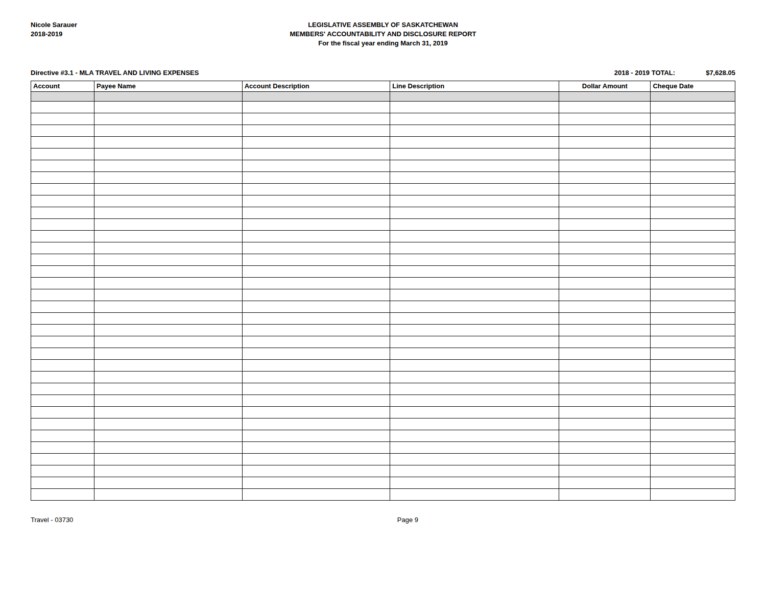Nicole Sarauer
2018-2019
LEGISLATIVE ASSEMBLY OF SASKATCHEWAN
MEMBERS' ACCOUNTABILITY AND DISCLOSURE REPORT
For the fiscal year ending March 31, 2019
Directive #3.1 - MLA TRAVEL AND LIVING EXPENSES
2018 - 2019 TOTAL:$7,628.05
| Account | Payee Name | Account Description | Line Description | Dollar Amount | Cheque Date |
| --- | --- | --- | --- | --- | --- |
Travel - 03730
Page 9